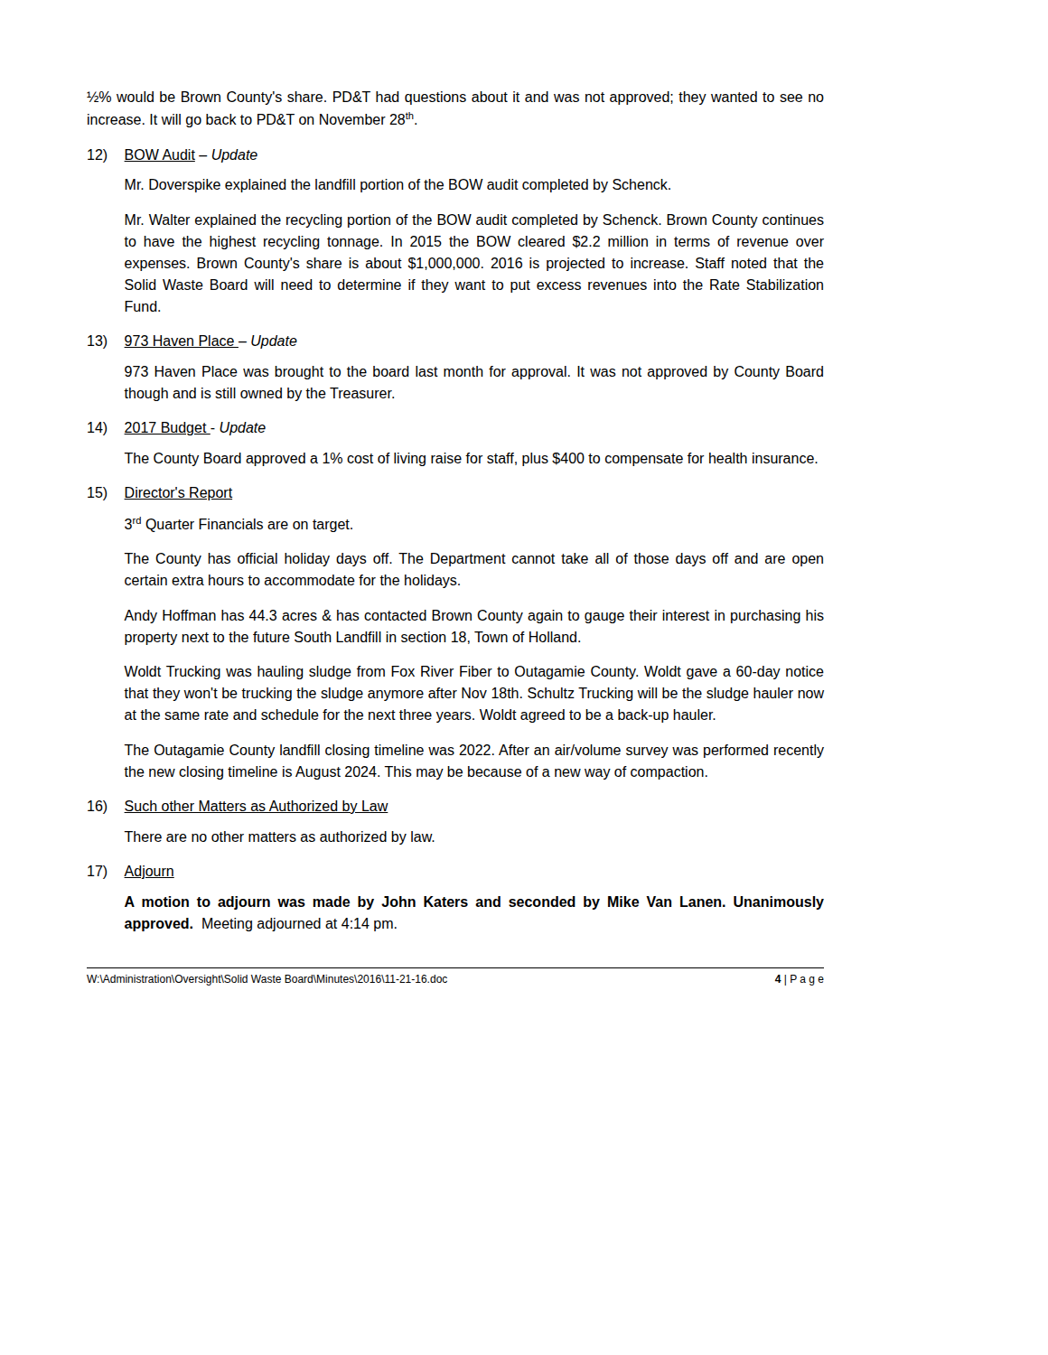½% would be Brown County's share. PD&T had questions about it and was not approved; they wanted to see no increase. It will go back to PD&T on November 28th.
12) BOW Audit – Update
Mr. Doverspike explained the landfill portion of the BOW audit completed by Schenck.
Mr. Walter explained the recycling portion of the BOW audit completed by Schenck. Brown County continues to have the highest recycling tonnage. In 2015 the BOW cleared $2.2 million in terms of revenue over expenses. Brown County's share is about $1,000,000. 2016 is projected to increase. Staff noted that the Solid Waste Board will need to determine if they want to put excess revenues into the Rate Stabilization Fund.
13) 973 Haven Place – Update
973 Haven Place was brought to the board last month for approval. It was not approved by County Board though and is still owned by the Treasurer.
14) 2017 Budget - Update
The County Board approved a 1% cost of living raise for staff, plus $400 to compensate for health insurance.
15) Director's Report
3rd Quarter Financials are on target.
The County has official holiday days off. The Department cannot take all of those days off and are open certain extra hours to accommodate for the holidays.
Andy Hoffman has 44.3 acres & has contacted Brown County again to gauge their interest in purchasing his property next to the future South Landfill in section 18, Town of Holland.
Woldt Trucking was hauling sludge from Fox River Fiber to Outagamie County. Woldt gave a 60-day notice that they won't be trucking the sludge anymore after Nov 18th. Schultz Trucking will be the sludge hauler now at the same rate and schedule for the next three years. Woldt agreed to be a back-up hauler.
The Outagamie County landfill closing timeline was 2022. After an air/volume survey was performed recently the new closing timeline is August 2024. This may be because of a new way of compaction.
16) Such other Matters as Authorized by Law
There are no other matters as authorized by law.
17) Adjourn
A motion to adjourn was made by John Katers and seconded by Mike Van Lanen. Unanimously approved. Meeting adjourned at 4:14 pm.
W:\Administration\Oversight\Solid Waste Board\Minutes\2016\11-21-16.doc 4 | P a g e